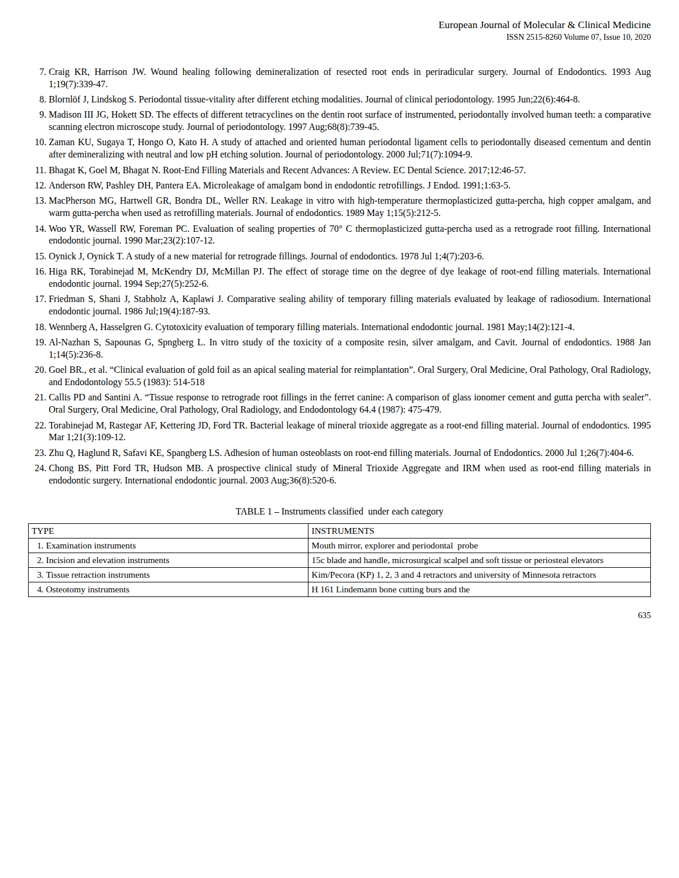European Journal of Molecular & Clinical Medicine
ISSN 2515-8260 Volume 07, Issue 10, 2020
Craig KR, Harrison JW. Wound healing following demineralization of resected root ends in periradicular surgery. Journal of Endodontics. 1993 Aug 1;19(7):339-47.
Blornlöf J, Lindskog S. Periodontal tissue‑vitality after different etching modalities. Journal of clinical periodontology. 1995 Jun;22(6):464-8.
Madison III JG, Hokett SD. The effects of different tetracyclines on the dentin root surface of instrumented, periodontally involved human teeth: a comparative scanning electron microscope study. Journal of periodontology. 1997 Aug;68(8):739-45.
Zaman KU, Sugaya T, Hongo O, Kato H. A study of attached and oriented human periodontal ligament cells to periodontally diseased cementum and dentin after demineralizing with neutral and low pH etching solution. Journal of periodontology. 2000 Jul;71(7):1094-9.
Bhagat K, Goel M, Bhagat N. Root-End Filling Materials and Recent Advances: A Review. EC Dental Science. 2017;12:46-57.
Anderson RW, Pashley DH, Pantera EA. Microleakage of amalgam bond in endodontic retrofillings. J Endod. 1991;1:63-5.
MacPherson MG, Hartwell GR, Bondra DL, Weller RN. Leakage in vitro with high-temperature thermoplasticized gutta-percha, high copper amalgam, and warm gutta-percha when used as retrofilling materials. Journal of endodontics. 1989 May 1;15(5):212-5.
Woo YR, Wassell RW, Foreman PC. Evaluation of sealing properties of 70° C thermoplasticized gutta‑percha used as a retrograde root filling. International endodontic journal. 1990 Mar;23(2):107-12.
Oynick J, Oynick T. A study of a new material for retrograde fillings. Journal of endodontics. 1978 Jul 1;4(7):203-6.
Higa RK, Torabinejad M, McKendry DJ, McMillan PJ. The effect of storage time on the degree of dye leakage of root‑end filling materials. International endodontic journal. 1994 Sep;27(5):252-6.
Friedman S, Shani J, Stabholz A, Kaplawi J. Comparative sealing ability of temporary filling materials evaluated by leakage of radiosodium. International endodontic journal. 1986 Jul;19(4):187-93.
Wennberg A, Hasselgren G. Cytotoxicity evaluation of temporary filling materials. International endodontic journal. 1981 May;14(2):121-4.
Al-Nazhan S, Sapounas G, Spngberg L. In vitro study of the toxicity of a composite resin, silver amalgam, and Cavit. Journal of endodontics. 1988 Jan 1;14(5):236-8.
Goel BR., et al. “Clinical evaluation of gold foil as an apical sealing material for reimplantation”. Oral Surgery, Oral Medicine, Oral Pathology, Oral Radiology, and Endodontology 55.5 (1983): 514-518
Callis PD and Santini A. “Tissue response to retrograde root fillings in the ferret canine: A comparison of glass ionomer cement and gutta percha with sealer”. Oral Surgery, Oral Medicine, Oral Pathology, Oral Radiology, and Endodontology 64.4 (1987): 475-479.
Torabinejad M, Rastegar AF, Kettering JD, Ford TR. Bacterial leakage of mineral trioxide aggregate as a root-end filling material. Journal of endodontics. 1995 Mar 1;21(3):109-12.
Zhu Q, Haglund R, Safavi KE, Spangberg LS. Adhesion of human osteoblasts on root-end filling materials. Journal of Endodontics. 2000 Jul 1;26(7):404-6.
Chong BS, Pitt Ford TR, Hudson MB. A prospective clinical study of Mineral Trioxide Aggregate and IRM when used as root‑end filling materials in endodontic surgery. International endodontic journal. 2003 Aug;36(8):520-6.
TABLE 1 – Instruments classified under each category
| TYPE | INSTRUMENTS |
| --- | --- |
| Examination instruments | Mouth mirror, explorer and periodontal probe |
| Incision and elevation instruments | 15c blade and handle, microsurgical scalpel and soft tissue or periosteal elevators |
| Tissue retraction instruments | Kim/Pecora (KP) 1, 2, 3 and 4 retractors and university of Minnesota retractors |
| Osteotomy instruments | H 161 Lindemann bone cutting burs and the |
635